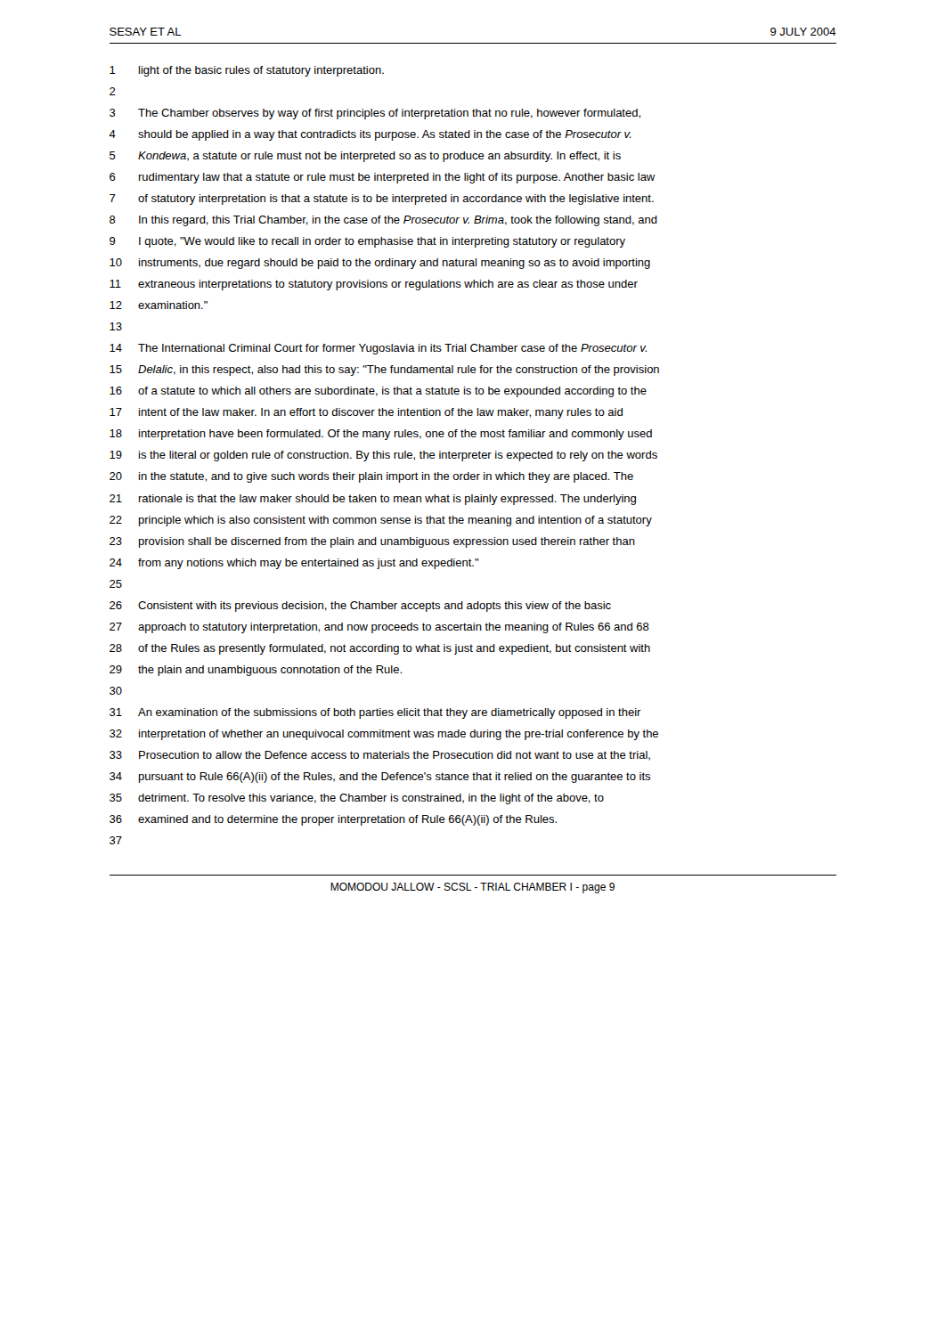SESAY ET AL 9 JULY 2004
| 1 | light of the basic rules of statutory interpretation. |
| 2 | |
| 3 | The Chamber observes by way of first principles of interpretation that no rule, however formulated, |
| 4 | should be applied in a way that contradicts its purpose. As stated in the case of the Prosecutor v. |
| 5 | Kondewa , a statute or rule must not be interpreted so as to produce an absurdity. In effect, it is |
| 6 | rudimentary law that a statute or rule must be interpreted in the light of its purpose. Another basic law |
| 7 | of statutory interpretation is that a statute is to be interpreted in accordance with the legislative intent. |
| 8 | In this regard, this Trial Chamber, in the case of the Prosecutor v. Brima , took the following stand, and |
| 9 | I quote, "We would like to recall in order to emphasise that in interpreting statutory or regulatory |
| 10 | instruments, due regard should be paid to the ordinary and natural meaning so as to avoid importing |
| 11 | extraneous interpretations to statutory provisions or regulations which are as clear as those under |
| 12 | examination." |
| 13 | |
| 14 | The International Criminal Court for former Yugoslavia in its Trial Chamber case of the Prosecutor v. |
| 15 | Delalic , in this respect, also had this to say: "The fundamental rule for the construction of the provision |
| 16 | of a statute to which all others are subordinate, is that a statute is to be expounded according to the |
| 17 | intent of the law maker. In an effort to discover the intention of the law maker, many rules to aid |
| 18 | interpretation have been formulated. Of the many rules, one of the most familiar and commonly used |
| 19 | is the literal or golden rule of construction. By this rule, the interpreter is expected to rely on the words |
| 20 | in the statute, and to give such words their plain import in the order in which they are placed. The |
| 21 | rationale is that the law maker should be taken to mean what is plainly expressed. The underlying |
| 22 | principle which is also consistent with common sense is that the meaning and intention of a statutory |
| 23 | provision shall be discerned from the plain and unambiguous expression used therein rather than |
| 24 | from any notions which may be entertained as just and expedient." |
| 25 | |
| 26 | Consistent with its previous decision, the Chamber accepts and adopts this view of the basic |
| 27 | approach to statutory interpretation, and now proceeds to ascertain the meaning of Rules 66 and 68 |
| 28 | of the Rules as presently formulated, not according to what is just and expedient, but consistent with |
| 29 | the plain and unambiguous connotation of the Rule. |
| 30 | |
| 31 | An examination of the submissions of both parties elicit that they are diametrically opposed in their |
| 32 | interpretation of whether an unequivocal commitment was made during the pre-trial conference by the |
| 33 | Prosecution to allow the Defence access to materials the Prosecution did not want to use at the trial, |
| 34 | pursuant to Rule 66(A)(ii) of the Rules, and the Defence's stance that it relied on the guarantee to its |
| 35 | detriment. To resolve this variance, the Chamber is constrained, in the light of the above, to |
| 36 | examined and to determine the proper interpretation of Rule 66(A)(ii) of the Rules. |
| 37 | |
MOMODOU JALLOW - SCSL - TRIAL CHAMBER I - page 9